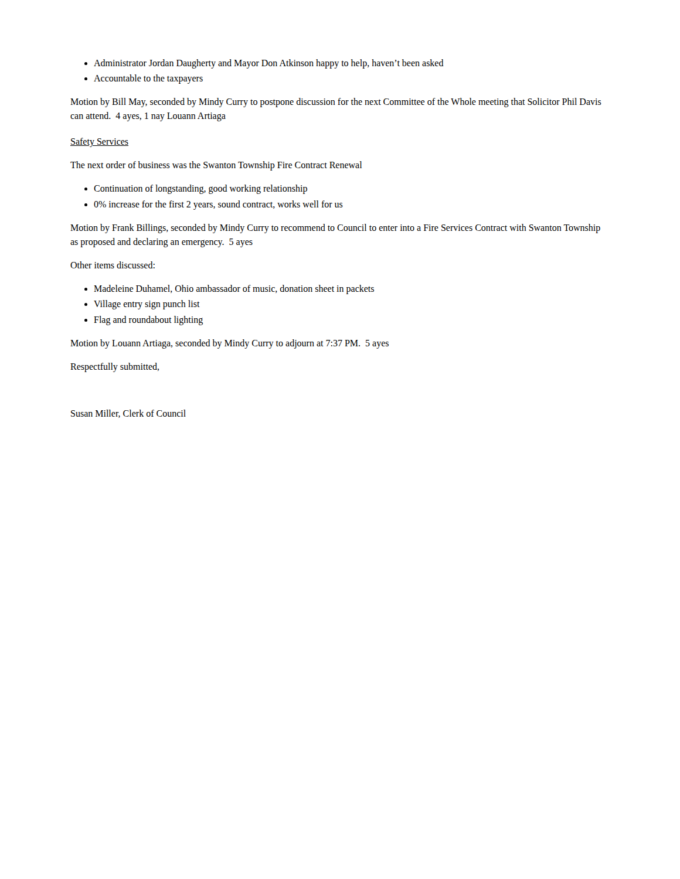Administrator Jordan Daugherty and Mayor Don Atkinson happy to help, haven’t been asked
Accountable to the taxpayers
Motion by Bill May, seconded by Mindy Curry to postpone discussion for the next Committee of the Whole meeting that Solicitor Phil Davis can attend. 4 ayes, 1 nay Louann Artiaga
Safety Services
The next order of business was the Swanton Township Fire Contract Renewal
Continuation of longstanding, good working relationship
0% increase for the first 2 years, sound contract, works well for us
Motion by Frank Billings, seconded by Mindy Curry to recommend to Council to enter into a Fire Services Contract with Swanton Township as proposed and declaring an emergency. 5 ayes
Other items discussed:
Madeleine Duhamel, Ohio ambassador of music, donation sheet in packets
Village entry sign punch list
Flag and roundabout lighting
Motion by Louann Artiaga, seconded by Mindy Curry to adjourn at 7:37 PM. 5 ayes
Respectfully submitted,
Susan Miller, Clerk of Council